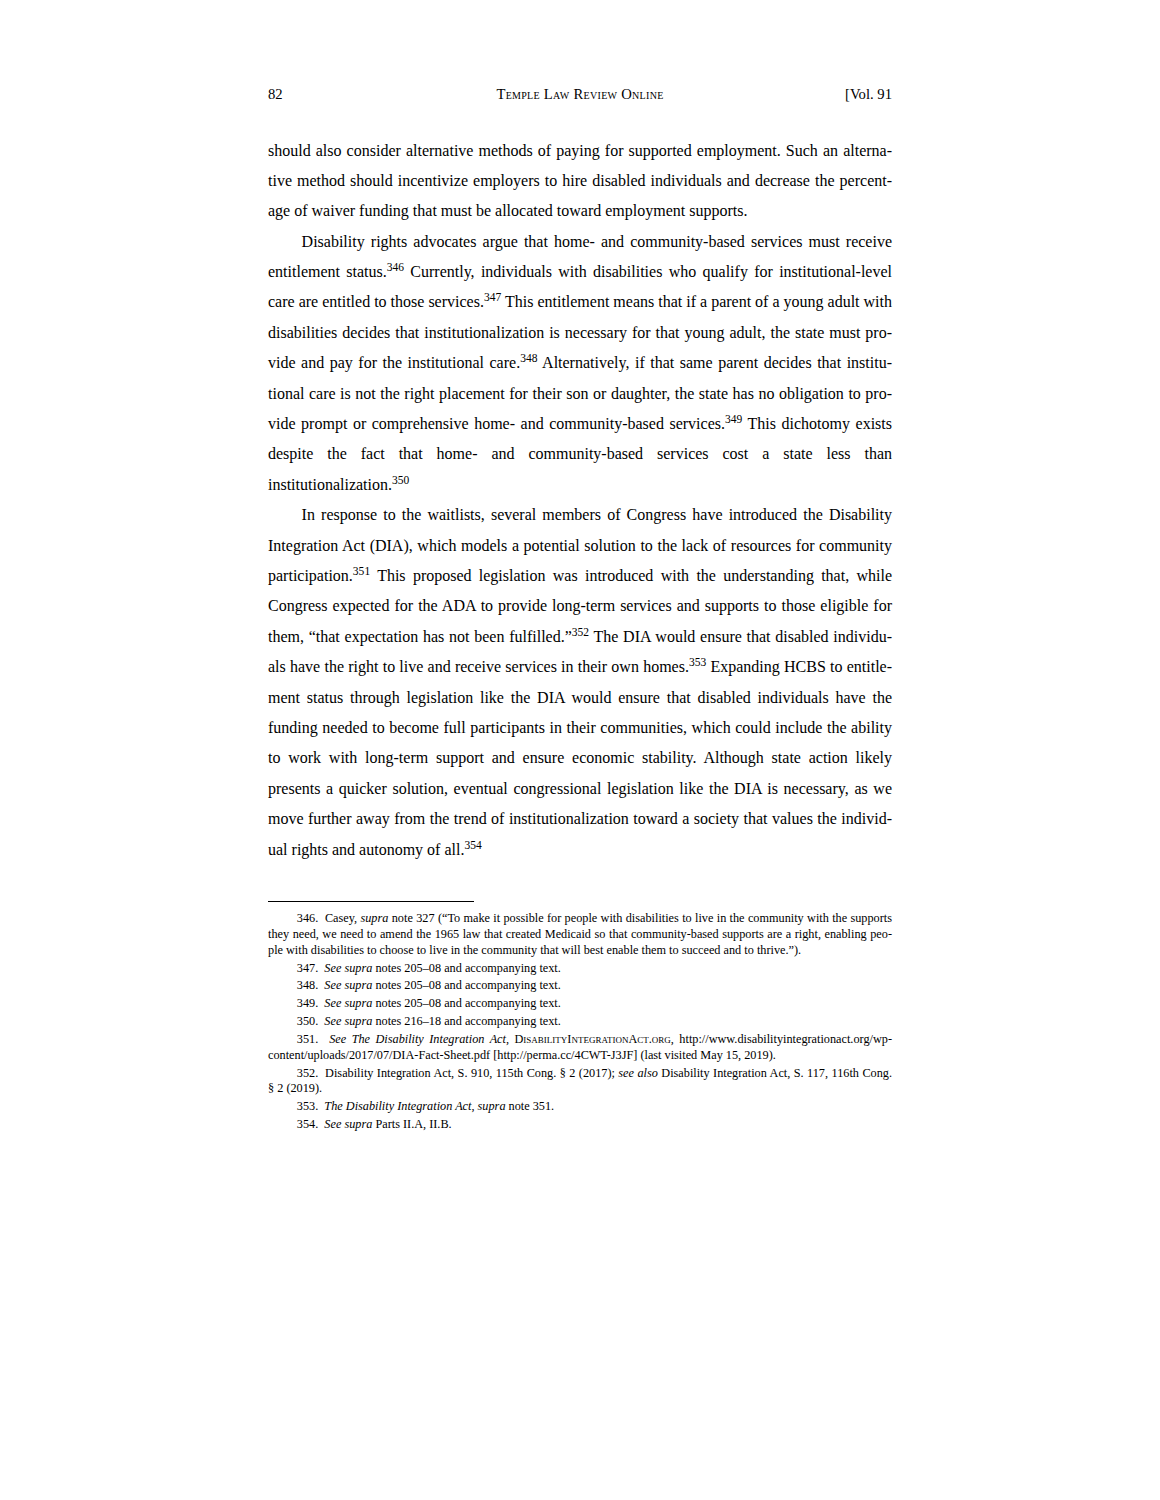82
Temple Law Review Online
[Vol. 91
should also consider alternative methods of paying for supported employment. Such an alternative method should incentivize employers to hire disabled individuals and decrease the percentage of waiver funding that must be allocated toward employment supports.
Disability rights advocates argue that home- and community-based services must receive entitlement status.346 Currently, individuals with disabilities who qualify for institutional-level care are entitled to those services.347 This entitlement means that if a parent of a young adult with disabilities decides that institutionalization is necessary for that young adult, the state must provide and pay for the institutional care.348 Alternatively, if that same parent decides that institutional care is not the right placement for their son or daughter, the state has no obligation to provide prompt or comprehensive home- and community-based services.349 This dichotomy exists despite the fact that home- and community-based services cost a state less than institutionalization.350
In response to the waitlists, several members of Congress have introduced the Disability Integration Act (DIA), which models a potential solution to the lack of resources for community participation.351 This proposed legislation was introduced with the understanding that, while Congress expected for the ADA to provide long-term services and supports to those eligible for them, “that expectation has not been fulfilled.”352 The DIA would ensure that disabled individuals have the right to live and receive services in their own homes.353 Expanding HCBS to entitlement status through legislation like the DIA would ensure that disabled individuals have the funding needed to become full participants in their communities, which could include the ability to work with long-term support and ensure economic stability. Although state action likely presents a quicker solution, eventual congressional legislation like the DIA is necessary, as we move further away from the trend of institutionalization toward a society that values the individual rights and autonomy of all.354
346. Casey, supra note 327 (“To make it possible for people with disabilities to live in the community with the supports they need, we need to amend the 1965 law that created Medicaid so that community-based supports are a right, enabling people with disabilities to choose to live in the community that will best enable them to succeed and to thrive.”).
347. See supra notes 205–08 and accompanying text.
348. See supra notes 205–08 and accompanying text.
349. See supra notes 205–08 and accompanying text.
350. See supra notes 216–18 and accompanying text.
351. See The Disability Integration Act, DisabilityIntegrationAct.org, http://www.disabilityintegrationact.org/wp-content/uploads/2017/07/DIA-Fact-Sheet.pdf [http://perma.cc/4CWT-J3JF] (last visited May 15, 2019).
352. Disability Integration Act, S. 910, 115th Cong. § 2 (2017); see also Disability Integration Act, S. 117, 116th Cong. § 2 (2019).
353. The Disability Integration Act, supra note 351.
354. See supra Parts II.A, II.B.